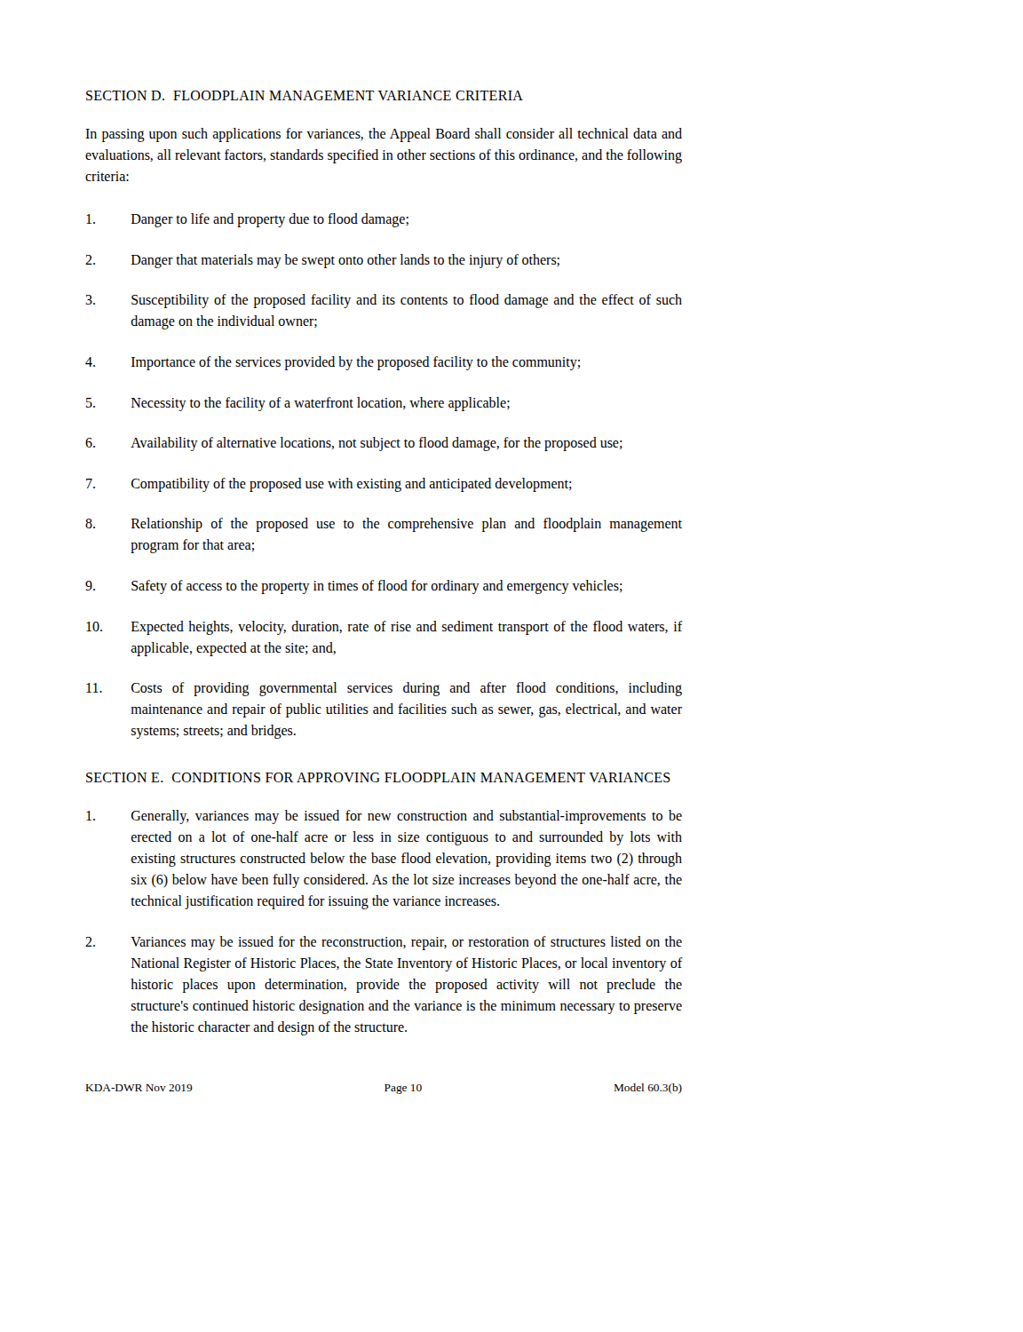SECTION D. FLOODPLAIN MANAGEMENT VARIANCE CRITERIA
In passing upon such applications for variances, the Appeal Board shall consider all technical data and evaluations, all relevant factors, standards specified in other sections of this ordinance, and the following criteria:
Danger to life and property due to flood damage;
Danger that materials may be swept onto other lands to the injury of others;
Susceptibility of the proposed facility and its contents to flood damage and the effect of such damage on the individual owner;
Importance of the services provided by the proposed facility to the community;
Necessity to the facility of a waterfront location, where applicable;
Availability of alternative locations, not subject to flood damage, for the proposed use;
Compatibility of the proposed use with existing and anticipated development;
Relationship of the proposed use to the comprehensive plan and floodplain management program for that area;
Safety of access to the property in times of flood for ordinary and emergency vehicles;
Expected heights, velocity, duration, rate of rise and sediment transport of the flood waters, if applicable, expected at the site; and,
Costs of providing governmental services during and after flood conditions, including maintenance and repair of public utilities and facilities such as sewer, gas, electrical, and water systems; streets; and bridges.
SECTION E. CONDITIONS FOR APPROVING FLOODPLAIN MANAGEMENT VARIANCES
Generally, variances may be issued for new construction and substantial-improvements to be erected on a lot of one-half acre or less in size contiguous to and surrounded by lots with existing structures constructed below the base flood elevation, providing items two (2) through six (6) below have been fully considered. As the lot size increases beyond the one-half acre, the technical justification required for issuing the variance increases.
Variances may be issued for the reconstruction, repair, or restoration of structures listed on the National Register of Historic Places, the State Inventory of Historic Places, or local inventory of historic places upon determination, provide the proposed activity will not preclude the structure's continued historic designation and the variance is the minimum necessary to preserve the historic character and design of the structure.
KDA-DWR Nov 2019 Page 10 Model 60.3(b)